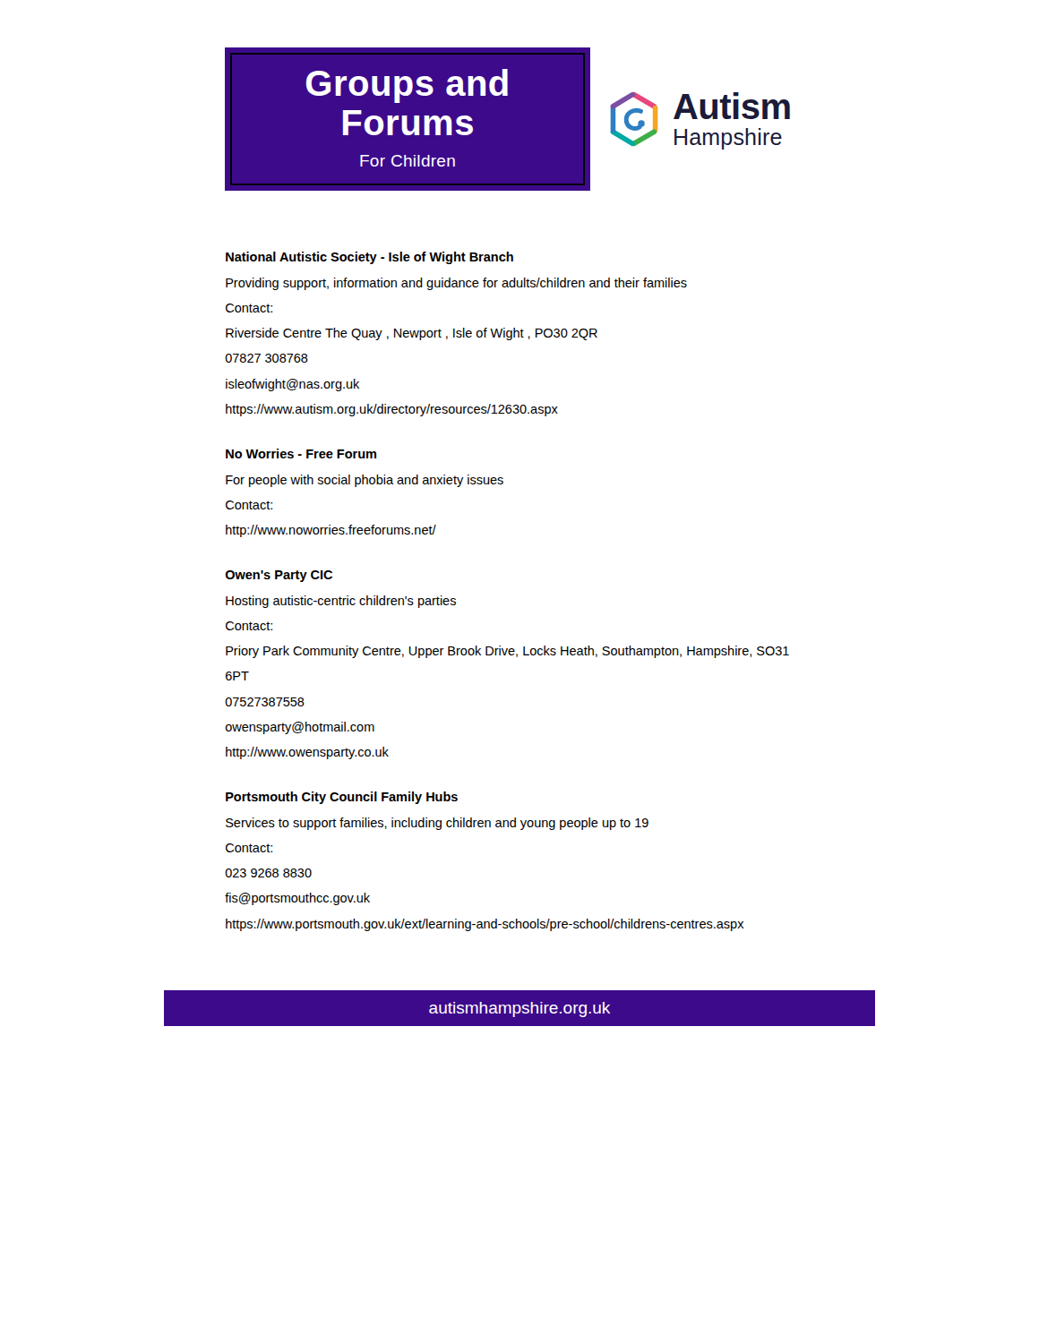Groups and Forums
For Children
Autism
Hampshire
National Autistic Society - Isle of Wight Branch
Providing support, information and guidance for adults/children and their families
Contact:
Riverside Centre The Quay , Newport , Isle of Wight , PO30 2QR
07827 308768
isleofwight@nas.org.uk
https://www.autism.org.uk/directory/resources/12630.aspx
No Worries - Free Forum
For people with social phobia and anxiety issues
Contact:
http://www.noworries.freeforums.net/
Owen's Party CIC
Hosting autistic-centric children's parties
Contact:
Priory Park Community Centre, Upper Brook Drive, Locks Heath, Southampton, Hampshire, SO31 6PT
07527387558
owensparty@hotmail.com
http://www.owensparty.co.uk
Portsmouth City Council Family Hubs
Services to support families, including children and young people up to 19
Contact:
023 9268 8830
fis@portsmouthcc.gov.uk
https://www.portsmouth.gov.uk/ext/learning-and-schools/pre-school/childrens-centres.aspx
autismhampshire.org.uk